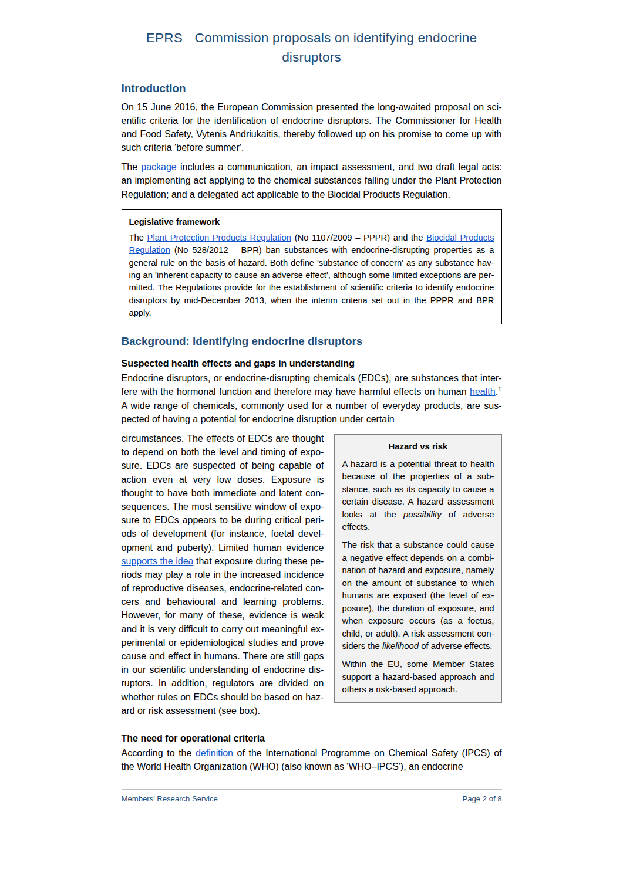EPRSCommission proposals on identifying endocrine disruptors
Introduction
On 15 June 2016, the European Commission presented the long-awaited proposal on scientific criteria for the identification of endocrine disruptors. The Commissioner for Health and Food Safety, Vytenis Andriukaitis, thereby followed up on his promise to come up with such criteria 'before summer'.
The package includes a communication, an impact assessment, and two draft legal acts: an implementing act applying to the chemical substances falling under the Plant Protection Regulation; and a delegated act applicable to the Biocidal Products Regulation.
Legislative framework
The Plant Protection Products Regulation (No 1107/2009 – PPPR) and the Biocidal Products Regulation (No 528/2012 – BPR) ban substances with endocrine-disrupting properties as a general rule on the basis of hazard. Both define 'substance of concern' as any substance having an 'inherent capacity to cause an adverse effect', although some limited exceptions are permitted. The Regulations provide for the establishment of scientific criteria to identify endocrine disruptors by mid-December 2013, when the interim criteria set out in the PPPR and BPR apply.
Background: identifying endocrine disruptors
Suspected health effects and gaps in understanding
Endocrine disruptors, or endocrine-disrupting chemicals (EDCs), are substances that interfere with the hormonal function and therefore may have harmful effects on human health.1 A wide range of chemicals, commonly used for a number of everyday products, are suspected of having a potential for endocrine disruption under certain
Hazard vs risk
A hazard is a potential threat to health because of the properties of a substance, such as its capacity to cause a certain disease. A hazard assessment looks at the possibility of adverse effects.
The risk that a substance could cause a negative effect depends on a combination of hazard and exposure, namely on the amount of substance to which humans are exposed (the level of exposure), the duration of exposure, and when exposure occurs (as a foetus, child, or adult). A risk assessment considers the likelihood of adverse effects.
Within the EU, some Member States support a hazard-based approach and others a risk-based approach.
circumstances. The effects of EDCs are thought to depend on both the level and timing of exposure. EDCs are suspected of being capable of action even at very low doses. Exposure is thought to have both immediate and latent consequences. The most sensitive window of exposure to EDCs appears to be during critical periods of development (for instance, foetal development and puberty). Limited human evidence supports the idea that exposure during these periods may play a role in the increased incidence of reproductive diseases, endocrine-related cancers and behavioural and learning problems. However, for many of these, evidence is weak and it is very difficult to carry out meaningful experimental or epidemiological studies and prove cause and effect in humans. There are still gaps in our scientific understanding of endocrine disruptors. In addition, regulators are divided on whether rules on EDCs should be based on hazard or risk assessment (see box).
The need for operational criteria
According to the definition of the International Programme on Chemical Safety (IPCS) of the World Health Organization (WHO) (also known as 'WHO–IPCS'), an endocrine
Members' Research Service
Page 2 of 8